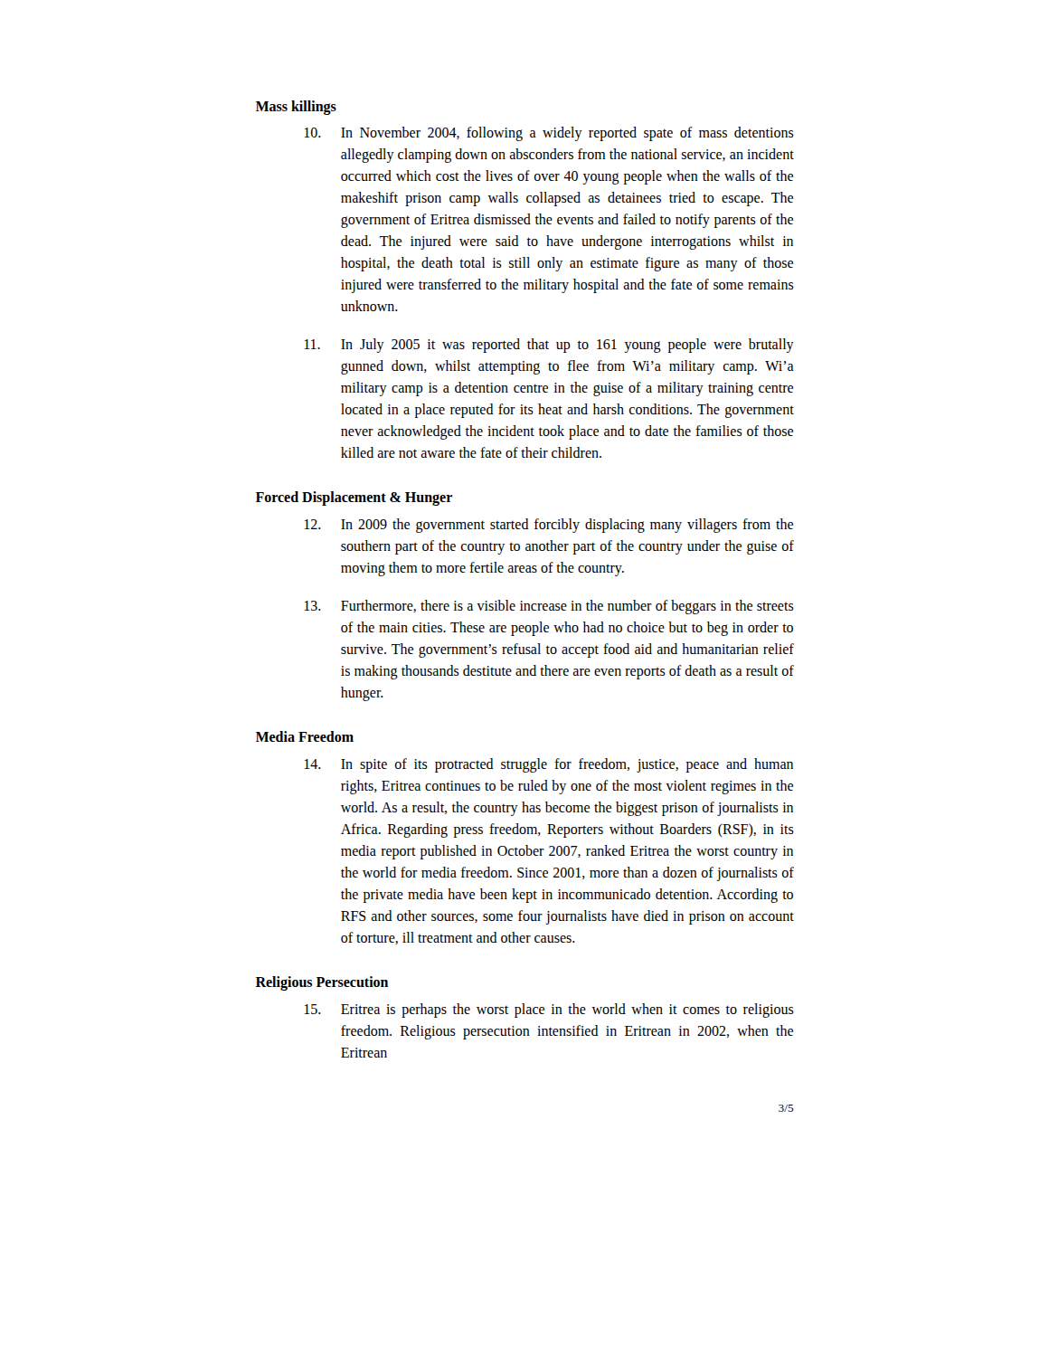Mass killings
10. In November 2004, following a widely reported spate of mass detentions allegedly clamping down on absconders from the national service, an incident occurred which cost the lives of over 40 young people when the walls of the makeshift prison camp walls collapsed as detainees tried to escape. The government of Eritrea dismissed the events and failed to notify parents of the dead. The injured were said to have undergone interrogations whilst in hospital, the death total is still only an estimate figure as many of those injured were transferred to the military hospital and the fate of some remains unknown.
11. In July 2005 it was reported that up to 161 young people were brutally gunned down, whilst attempting to flee from Wi’a military camp. Wi’a military camp is a detention centre in the guise of a military training centre located in a place reputed for its heat and harsh conditions. The government never acknowledged the incident took place and to date the families of those killed are not aware the fate of their children.
Forced Displacement & Hunger
12. In 2009 the government started forcibly displacing many villagers from the southern part of the country to another part of the country under the guise of moving them to more fertile areas of the country.
13. Furthermore, there is a visible increase in the number of beggars in the streets of the main cities. These are people who had no choice but to beg in order to survive. The government’s refusal to accept food aid and humanitarian relief is making thousands destitute and there are even reports of death as a result of hunger.
Media Freedom
14. In spite of its protracted struggle for freedom, justice, peace and human rights, Eritrea continues to be ruled by one of the most violent regimes in the world. As a result, the country has become the biggest prison of journalists in Africa. Regarding press freedom, Reporters without Boarders (RSF), in its media report published in October 2007, ranked Eritrea the worst country in the world for media freedom. Since 2001, more than a dozen of journalists of the private media have been kept in incommunicado detention. According to RFS and other sources, some four journalists have died in prison on account of torture, ill treatment and other causes.
Religious Persecution
15. Eritrea is perhaps the worst place in the world when it comes to religious freedom. Religious persecution intensified in Eritrean in 2002, when the Eritrean
3/5